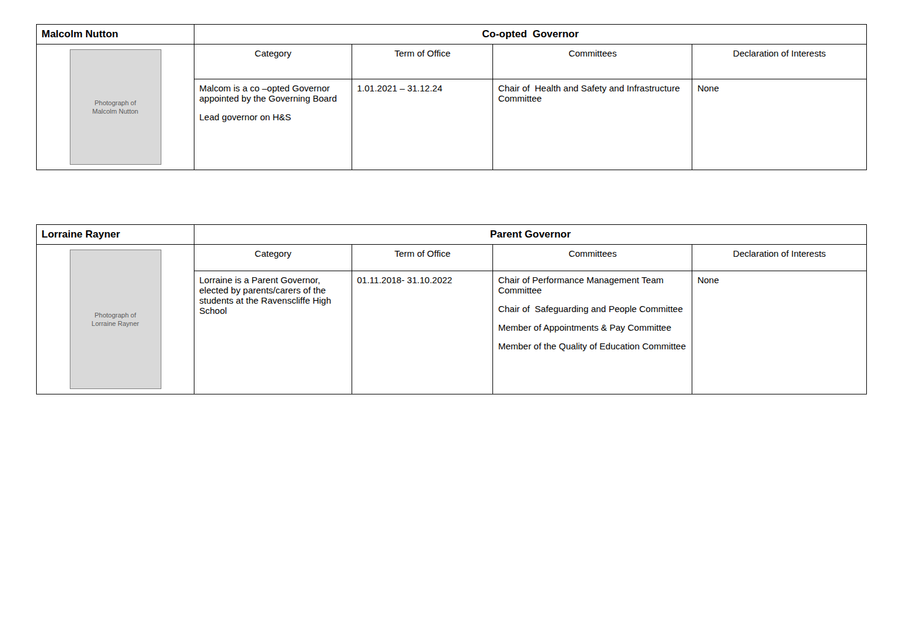| Malcolm Nutton | Co-opted Governor |
| Photograph of Malcolm Nutton | Category | Term of Office | Committees | Declaration of Interests |
| Malcom is a co –opted Governor appointed by the Governing Board Lead governor on H&S | 1.01.2021 – 31.12.24 | Chair of Health and Safety and Infrastructure Committee | None |
| Lorraine Rayner | Parent Governor |
| Photograph of Lorraine Rayner | Category | Term of Office | Committees | Declaration of Interests |
| Lorraine is a Parent Governor, elected by parents/carers of the students at the Ravenscliffe High School | 01.11.2018- 31.10.2022 | Chair of Performance Management Team Committee Chair of Safeguarding and People Committee Member of Appointments & Pay Committee Member of the Quality of Education Committee | None |